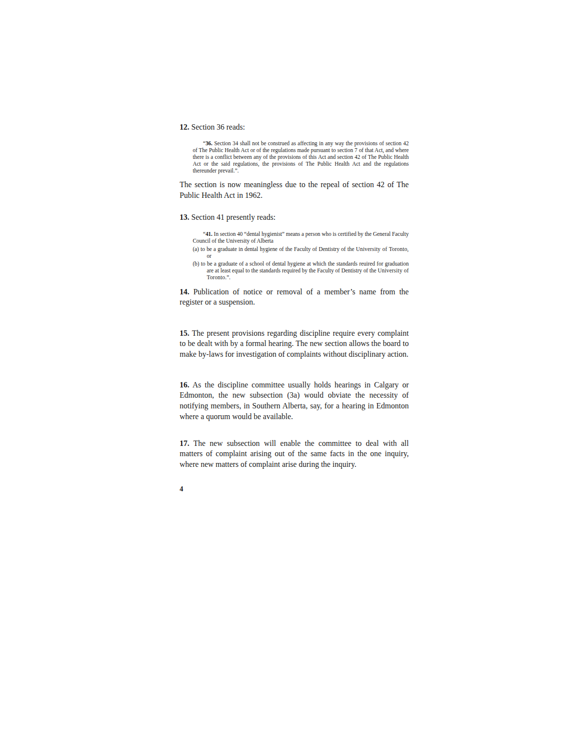12. Section 36 reads:
“36. Section 34 shall not be construed as affecting in any way the provisions of section 42 of The Public Health Act or of the regulations made pursuant to section 7 of that Act, and where there is a conflict between any of the provisions of this Act and section 42 of The Public Health Act or the said regulations, the provisions of The Public Health Act and the regulations thereunder prevail.”.
The section is now meaningless due to the repeal of section 42 of The Public Health Act in 1962.
13. Section 41 presently reads:
“41. In section 40 “dental hygienist” means a person who is certified by the General Faculty Council of the University of Alberta
(a) to be a graduate in dental hygiene of the Faculty of Dentistry of the University of Toronto, or
(b) to be a graduate of a school of dental hygiene at which the standards reuired for graduation are at least equal to the standards required by the Faculty of Dentistry of the University of Toronto.”.
14. Publication of notice or removal of a member’s name from the register or a suspension.
15. The present provisions regarding discipline require every complaint to be dealt with by a formal hearing. The new section allows the board to make by-laws for investigation of complaints without disciplinary action.
16. As the discipline committee usually holds hearings in Calgary or Edmonton, the new subsection (3a) would obviate the necessity of notifying members, in Southern Alberta, say, for a hearing in Edmonton where a quorum would be available.
17. The new subsection will enable the committee to deal with all matters of complaint arising out of the same facts in the one inquiry, where new matters of complaint arise during the inquiry.
4